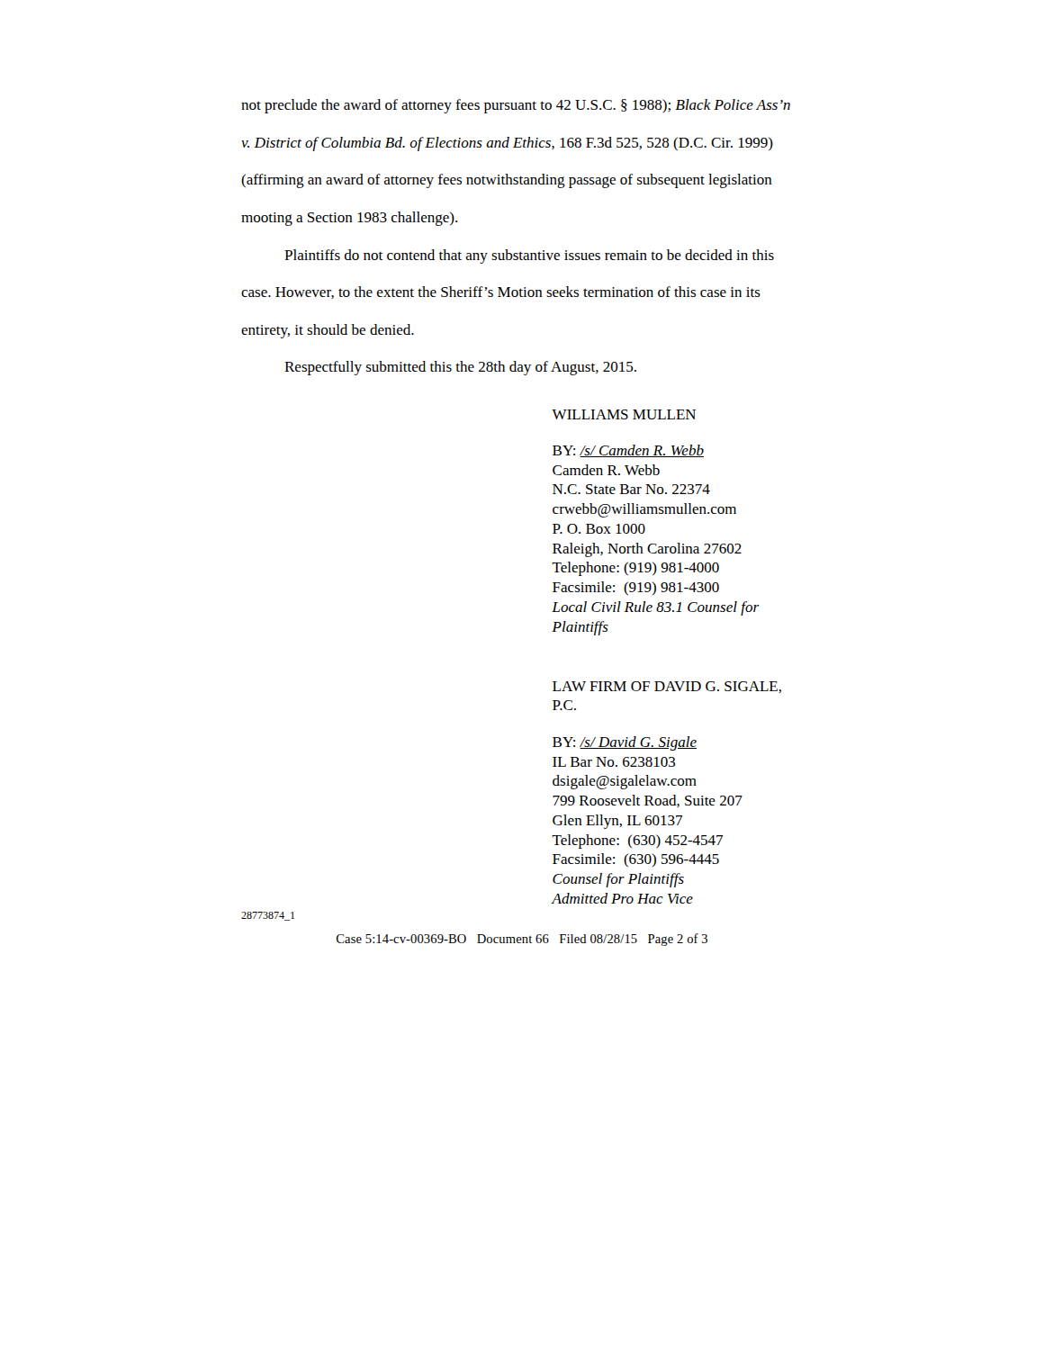not preclude the award of attorney fees pursuant to 42 U.S.C. § 1988); Black Police Ass’n v. District of Columbia Bd. of Elections and Ethics, 168 F.3d 525, 528 (D.C. Cir. 1999)(affirming an award of attorney fees notwithstanding passage of subsequent legislation mooting a Section 1983 challenge).
Plaintiffs do not contend that any substantive issues remain to be decided in this case. However, to the extent the Sheriff’s Motion seeks termination of this case in its entirety, it should be denied.
Respectfully submitted this the 28th day of August, 2015.
WILLIAMS MULLEN
BY: /s/ Camden R. Webb
Camden R. Webb
N.C. State Bar No. 22374
crwebb@williamsmullen.com
P. O. Box 1000
Raleigh, North Carolina 27602
Telephone: (919) 981-4000
Facsimile: (919) 981-4300
Local Civil Rule 83.1 Counsel for Plaintiffs
LAW FIRM OF DAVID G. SIGALE, P.C.
BY: /s/ David G. Sigale
IL Bar No. 6238103
dsigale@sigalelaw.com
799 Roosevelt Road, Suite 207
Glen Ellyn, IL 60137
Telephone: (630) 452-4547
Facsimile: (630) 596-4445
Counsel for Plaintiffs
Admitted Pro Hac Vice
28773874_1
Case 5:14-cv-00369-BO Document 66 Filed 08/28/15 Page 2 of 3